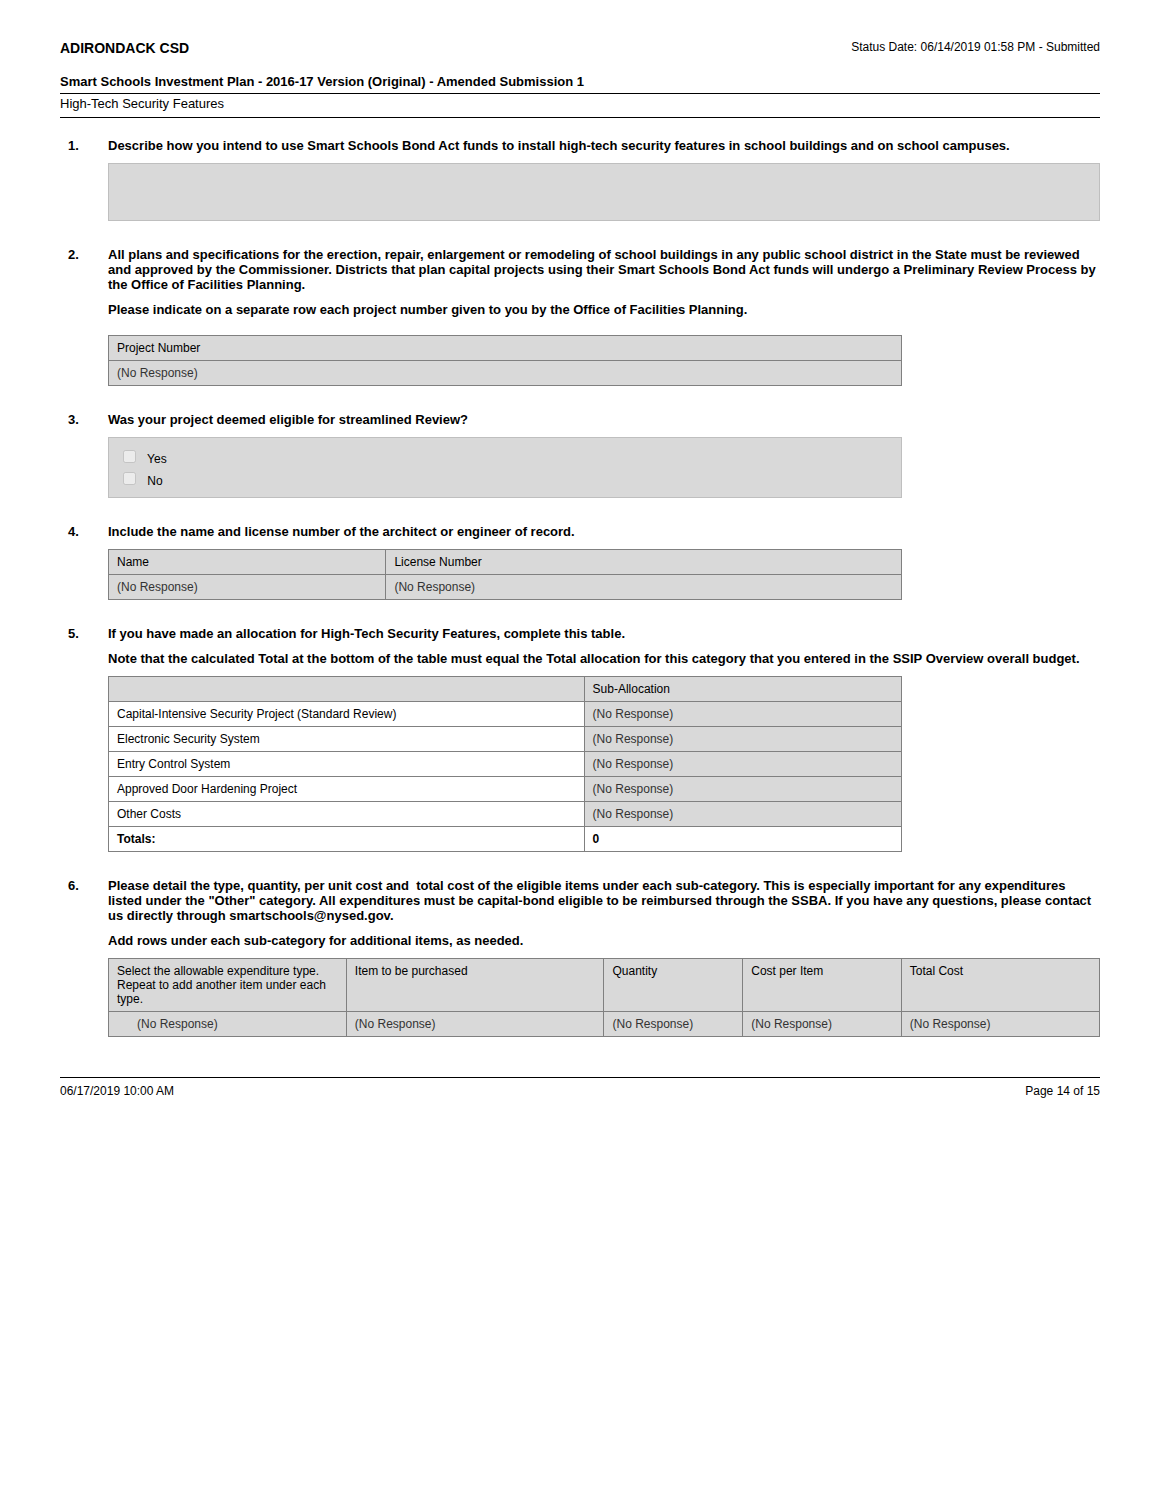ADIRONDACK CSD
Status Date: 06/14/2019 01:58 PM - Submitted
Smart Schools Investment Plan - 2016-17 Version (Original) - Amended Submission 1
High-Tech Security Features
Describe how you intend to use Smart Schools Bond Act funds to install high-tech security features in school buildings and on school campuses.
All plans and specifications for the erection, repair, enlargement or remodeling of school buildings in any public school district in the State must be reviewed and approved by the Commissioner. Districts that plan capital projects using their Smart Schools Bond Act funds will undergo a Preliminary Review Process by the Office of Facilities Planning.
Please indicate on a separate row each project number given to you by the Office of Facilities Planning.
| Project Number |
| --- |
| (No Response) |
Was your project deemed eligible for streamlined Review?
Yes No
Include the name and license number of the architect or engineer of record.
| Name | License Number |
| --- | --- |
| (No Response) | (No Response) |
If you have made an allocation for High-Tech Security Features, complete this table.
Note that the calculated Total at the bottom of the table must equal the Total allocation for this category that you entered in the SSIP Overview overall budget.
| | Sub-Allocation |
| --- | --- |
| Capital-Intensive Security Project (Standard Review) | (No Response) |
| Electronic Security System | (No Response) |
| Entry Control System | (No Response) |
| Approved Door Hardening Project | (No Response) |
| Other Costs | (No Response) |
| Totals: | 0 |
Please detail the type, quantity, per unit cost and total cost of the eligible items under each sub-category. This is especially important for any expenditures listed under the "Other" category. All expenditures must be capital-bond eligible to be reimbursed through the SSBA. If you have any questions, please contact us directly through smartschools@nysed.gov.
Add rows under each sub-category for additional items, as needed.
| Select the allowable expenditure type. Repeat to add another item under each type. | Item to be purchased | Quantity | Cost per Item | Total Cost |
| --- | --- | --- | --- | --- |
| (No Response) | (No Response) | (No Response) | (No Response) | (No Response) |
06/17/2019 10:00 AM
Page 14 of 15